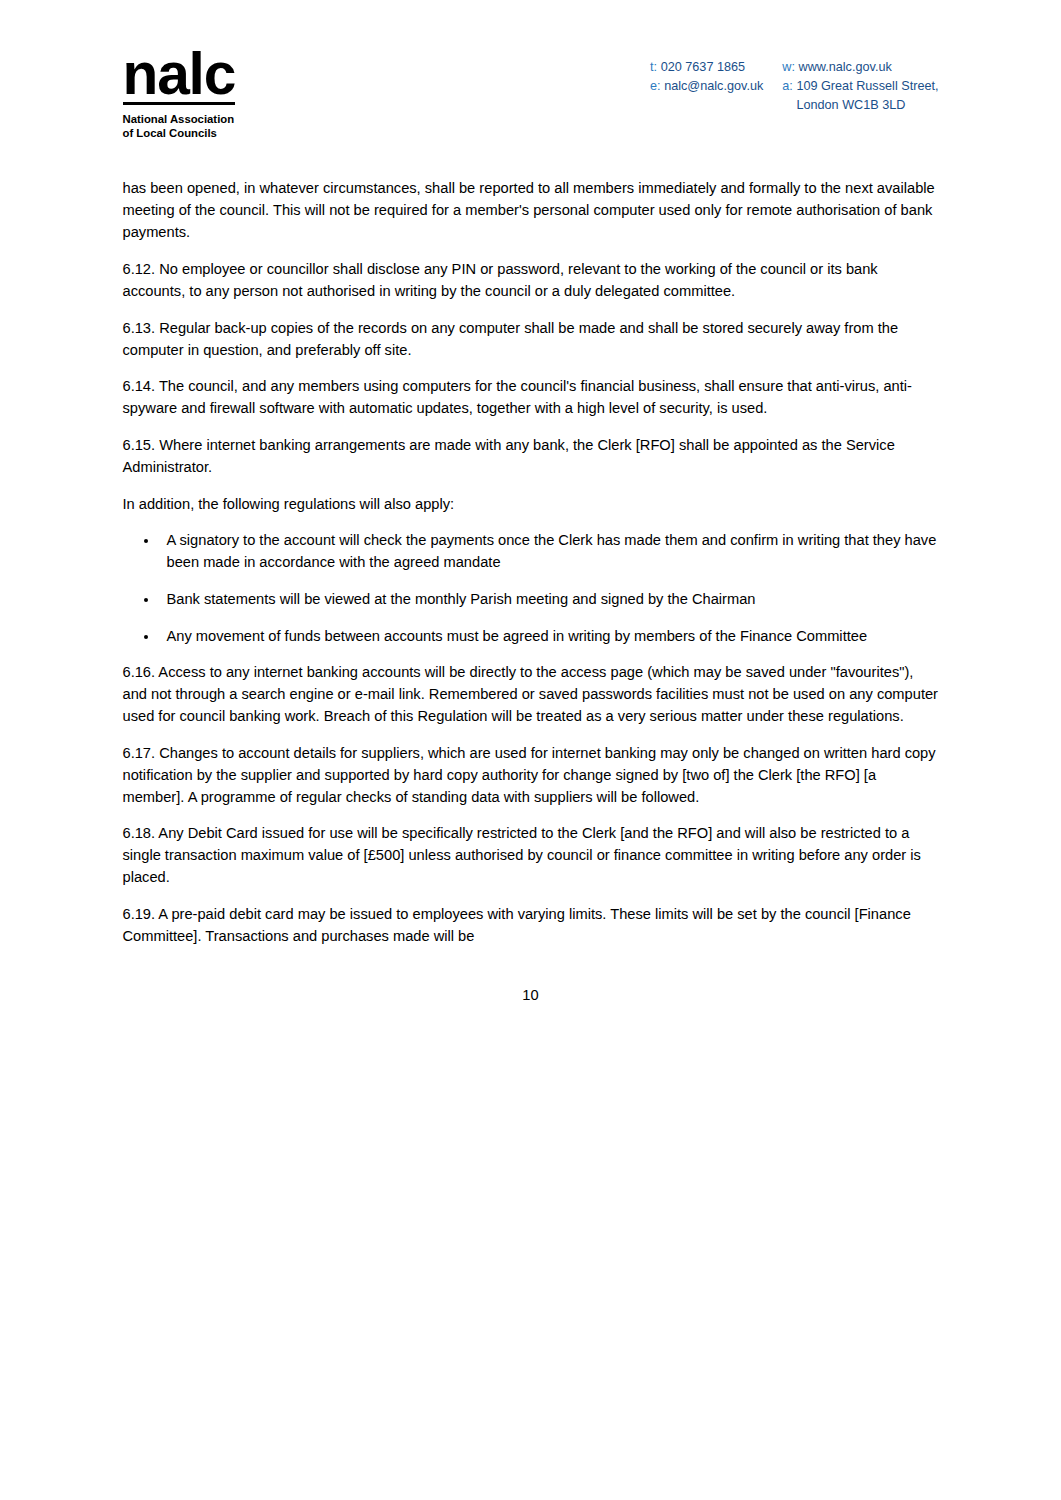nalc
National Association
of Local Councils
t: 020 7637 1865
e: nalc@nalc.gov.uk
w: www.nalc.gov.uk
a: 109 Great Russell Street,
London WC1B 3LD
has been opened, in whatever circumstances, shall be reported to all members immediately and formally to the next available meeting of the council. This will not be required for a member's personal computer used only for remote authorisation of bank payments.
6.12. No employee or councillor shall disclose any PIN or password, relevant to the working of the council or its bank accounts, to any person not authorised in writing by the council or a duly delegated committee.
6.13. Regular back-up copies of the records on any computer shall be made and shall be stored securely away from the computer in question, and preferably off site.
6.14. The council, and any members using computers for the council's financial business, shall ensure that anti-virus, anti-spyware and firewall software with automatic updates, together with a high level of security, is used.
6.15. Where internet banking arrangements are made with any bank, the Clerk [RFO] shall be appointed as the Service Administrator.
In addition, the following regulations will also apply:
A signatory to the account will check the payments once the Clerk has made them and confirm in writing that they have been made in accordance with the agreed mandate
Bank statements will be viewed at the monthly Parish meeting and signed by the Chairman
Any movement of funds between accounts must be agreed in writing by members of the Finance Committee
6.16. Access to any internet banking accounts will be directly to the access page (which may be saved under "favourites"), and not through a search engine or e-mail link. Remembered or saved passwords facilities must not be used on any computer used for council banking work. Breach of this Regulation will be treated as a very serious matter under these regulations.
6.17. Changes to account details for suppliers, which are used for internet banking may only be changed on written hard copy notification by the supplier and supported by hard copy authority for change signed by [two of] the Clerk [the RFO] [a member]. A programme of regular checks of standing data with suppliers will be followed.
6.18. Any Debit Card issued for use will be specifically restricted to the Clerk [and the RFO] and will also be restricted to a single transaction maximum value of [£500] unless authorised by council or finance committee in writing before any order is placed.
6.19. A pre-paid debit card may be issued to employees with varying limits. These limits will be set by the council [Finance Committee]. Transactions and purchases made will be
10